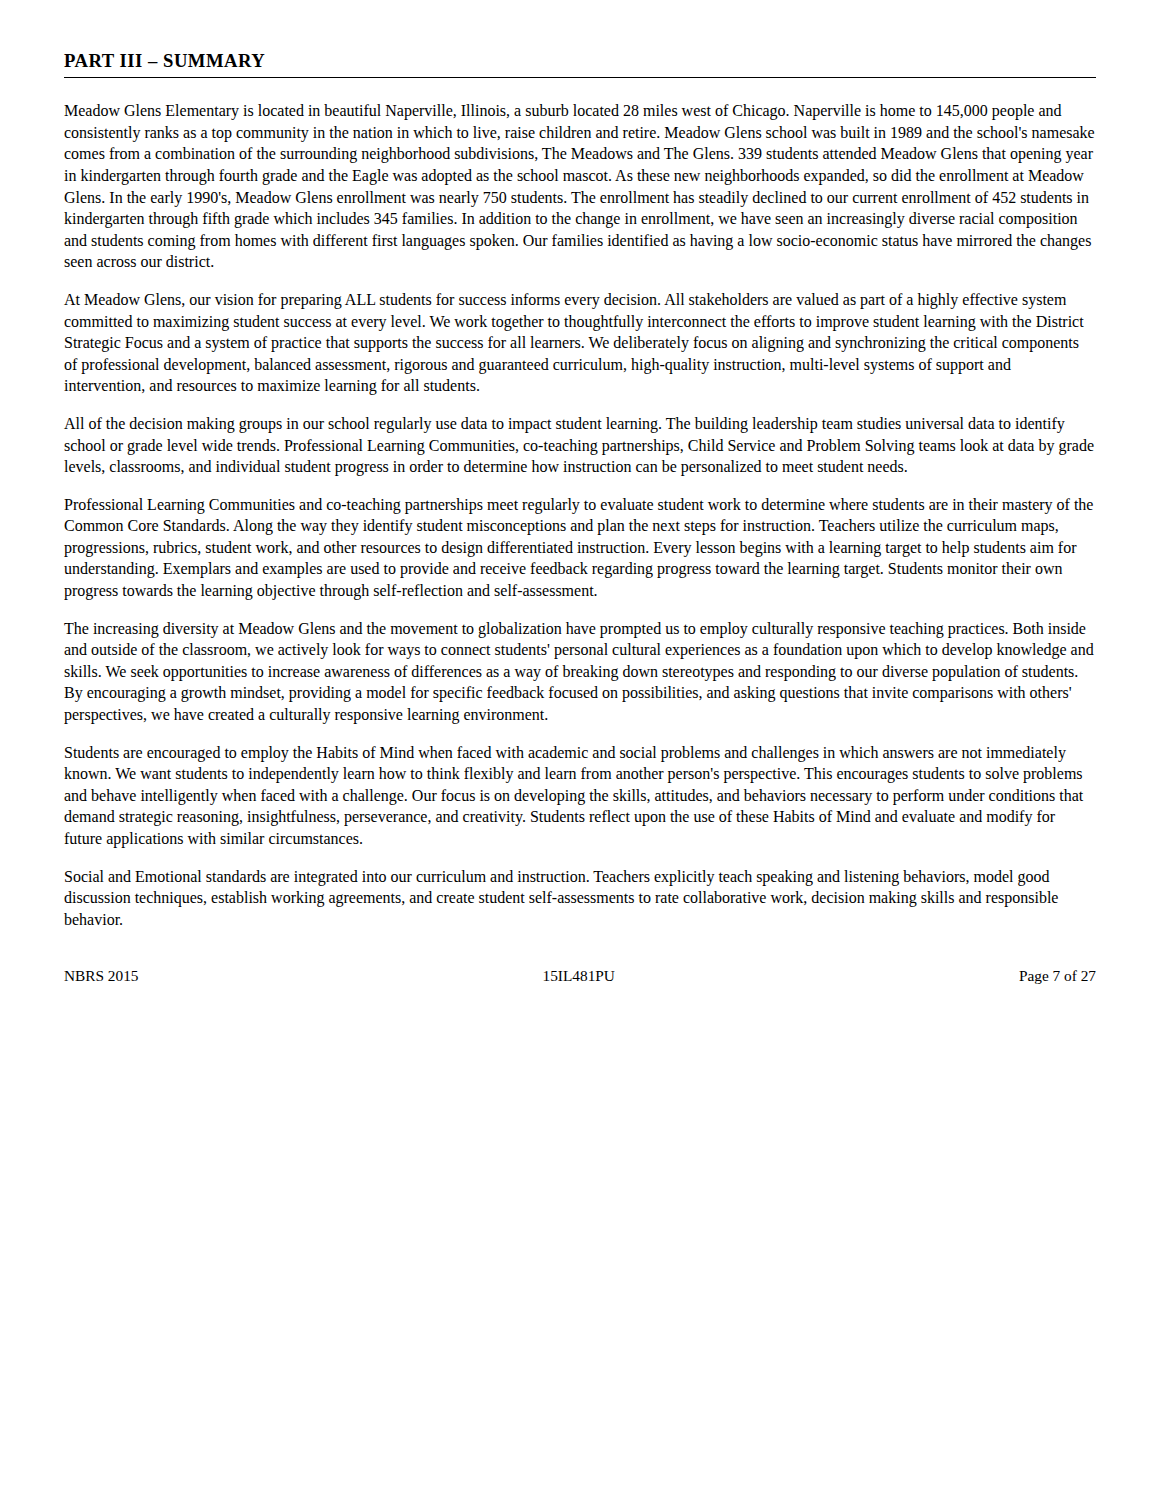PART III – SUMMARY
Meadow Glens Elementary is located in beautiful Naperville, Illinois, a suburb located 28 miles west of Chicago. Naperville is home to 145,000 people and consistently ranks as a top community in the nation in which to live, raise children and retire. Meadow Glens school was built in 1989 and the school's namesake comes from a combination of the surrounding neighborhood subdivisions, The Meadows and The Glens. 339 students attended Meadow Glens that opening year in kindergarten through fourth grade and the Eagle was adopted as the school mascot. As these new neighborhoods expanded, so did the enrollment at Meadow Glens. In the early 1990's, Meadow Glens enrollment was nearly 750 students. The enrollment has steadily declined to our current enrollment of 452 students in kindergarten through fifth grade which includes 345 families. In addition to the change in enrollment, we have seen an increasingly diverse racial composition and students coming from homes with different first languages spoken. Our families identified as having a low socio-economic status have mirrored the changes seen across our district.
At Meadow Glens, our vision for preparing ALL students for success informs every decision. All stakeholders are valued as part of a highly effective system committed to maximizing student success at every level. We work together to thoughtfully interconnect the efforts to improve student learning with the District Strategic Focus and a system of practice that supports the success for all learners. We deliberately focus on aligning and synchronizing the critical components of professional development, balanced assessment, rigorous and guaranteed curriculum, high-quality instruction, multi-level systems of support and intervention, and resources to maximize learning for all students.
All of the decision making groups in our school regularly use data to impact student learning. The building leadership team studies universal data to identify school or grade level wide trends. Professional Learning Communities, co-teaching partnerships, Child Service and Problem Solving teams look at data by grade levels, classrooms, and individual student progress in order to determine how instruction can be personalized to meet student needs.
Professional Learning Communities and co-teaching partnerships meet regularly to evaluate student work to determine where students are in their mastery of the Common Core Standards. Along the way they identify student misconceptions and plan the next steps for instruction. Teachers utilize the curriculum maps, progressions, rubrics, student work, and other resources to design differentiated instruction. Every lesson begins with a learning target to help students aim for understanding. Exemplars and examples are used to provide and receive feedback regarding progress toward the learning target. Students monitor their own progress towards the learning objective through self-reflection and self-assessment.
The increasing diversity at Meadow Glens and the movement to globalization have prompted us to employ culturally responsive teaching practices. Both inside and outside of the classroom, we actively look for ways to connect students' personal cultural experiences as a foundation upon which to develop knowledge and skills. We seek opportunities to increase awareness of differences as a way of breaking down stereotypes and responding to our diverse population of students. By encouraging a growth mindset, providing a model for specific feedback focused on possibilities, and asking questions that invite comparisons with others' perspectives, we have created a culturally responsive learning environment.
Students are encouraged to employ the Habits of Mind when faced with academic and social problems and challenges in which answers are not immediately known. We want students to independently learn how to think flexibly and learn from another person's perspective. This encourages students to solve problems and behave intelligently when faced with a challenge. Our focus is on developing the skills, attitudes, and behaviors necessary to perform under conditions that demand strategic reasoning, insightfulness, perseverance, and creativity. Students reflect upon the use of these Habits of Mind and evaluate and modify for future applications with similar circumstances.
Social and Emotional standards are integrated into our curriculum and instruction. Teachers explicitly teach speaking and listening behaviors, model good discussion techniques, establish working agreements, and create student self-assessments to rate collaborative work, decision making skills and responsible behavior.
NBRS 2015 15IL481PU Page 7 of 27